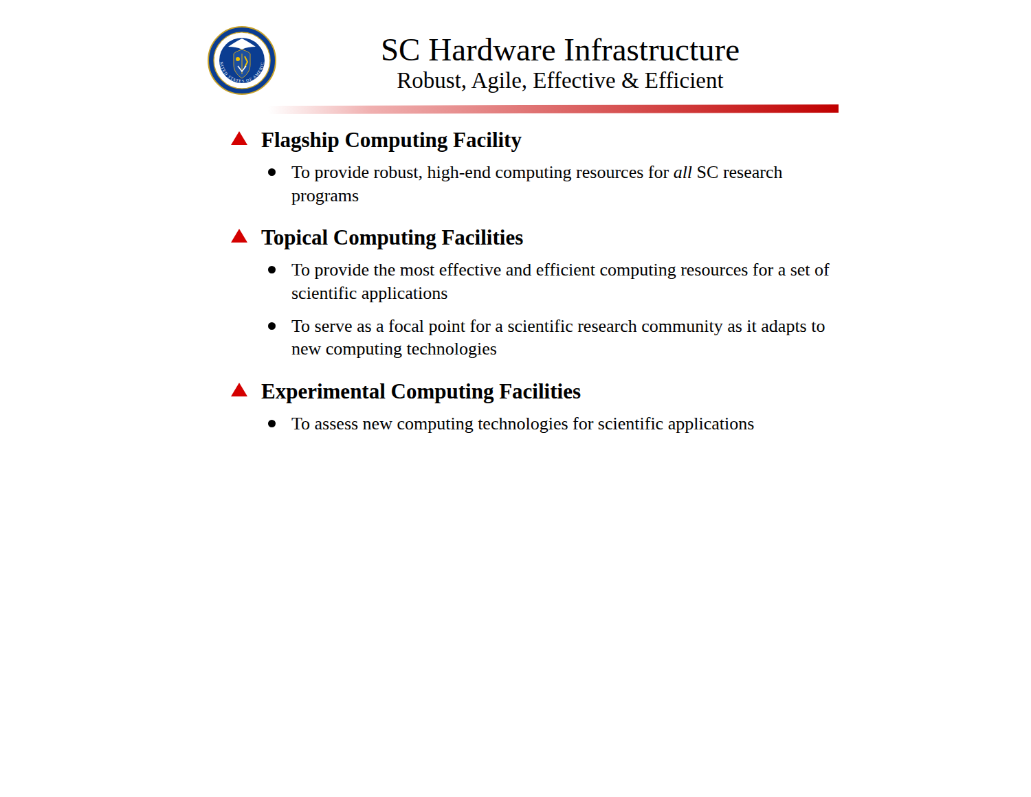DEPARTMENT OF ENERGY UNITED STATES OF AMERICA
SC Hardware Infrastructure
Robust, Agile, Effective & Efficient
Flagship Computing Facility
To provide robust, high-end computing resources for all SC research programs
Topical Computing Facilities
To provide the most effective and efficient computing resources for a set of scientific applications
To serve as a focal point for a scientific research community as it adapts to new computing technologies
Experimental Computing Facilities
To assess new computing technologies for scientific applications